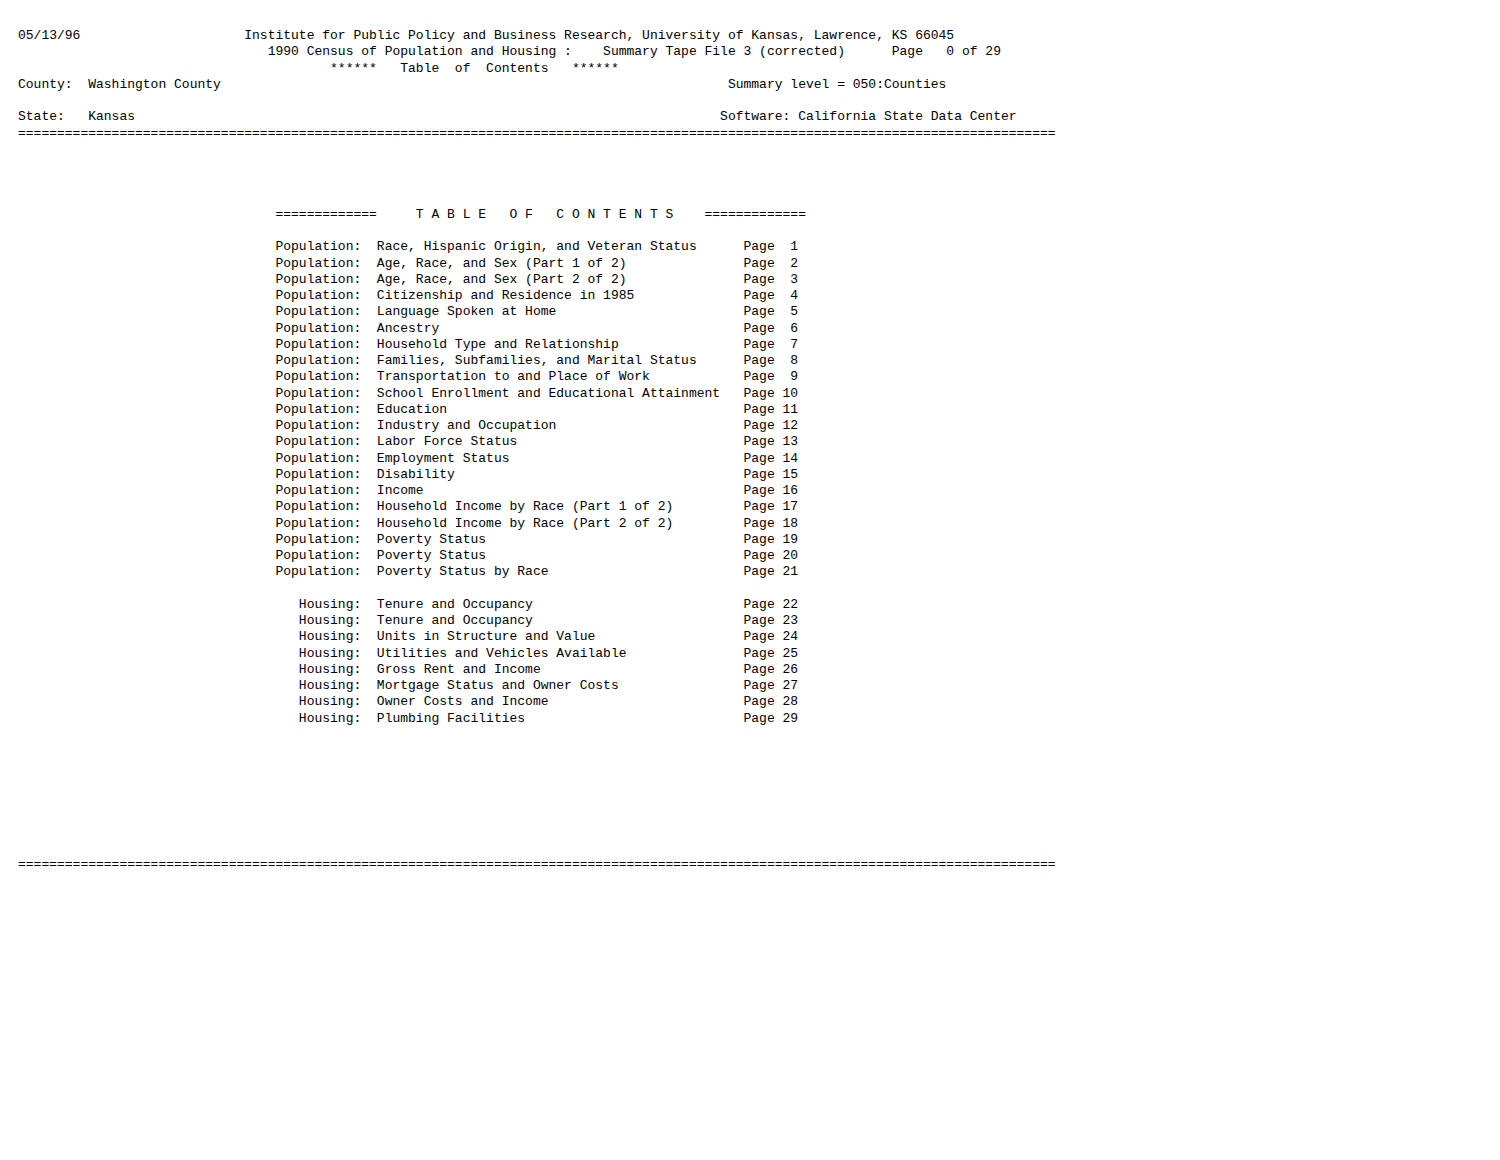05/13/96                     Institute for Public Policy and Business Research, University of Kansas, Lawrence, KS 66045
                                1990 Census of Population and Housing :    Summary Tape File 3 (corrected)      Page   0 of 29
                                        ******   Table  of  Contents   ******
County:  Washington County                                                                 Summary level = 050:Counties

State:   Kansas                                                                           Software: California State Data Center
=====================================================================================================================================




                                 =============     T A B L E   O F   C O N T E N T S    =============

                                 Population:  Race, Hispanic Origin, and Veteran Status      Page  1
                                 Population:  Age, Race, and Sex (Part 1 of 2)               Page  2
                                 Population:  Age, Race, and Sex (Part 2 of 2)               Page  3
                                 Population:  Citizenship and Residence in 1985              Page  4
                                 Population:  Language Spoken at Home                        Page  5
                                 Population:  Ancestry                                       Page  6
                                 Population:  Household Type and Relationship                Page  7
                                 Population:  Families, Subfamilies, and Marital Status      Page  8
                                 Population:  Transportation to and Place of Work            Page  9
                                 Population:  School Enrollment and Educational Attainment   Page 10
                                 Population:  Education                                      Page 11
                                 Population:  Industry and Occupation                        Page 12
                                 Population:  Labor Force Status                             Page 13
                                 Population:  Employment Status                              Page 14
                                 Population:  Disability                                     Page 15
                                 Population:  Income                                         Page 16
                                 Population:  Household Income by Race (Part 1 of 2)         Page 17
                                 Population:  Household Income by Race (Part 2 of 2)         Page 18
                                 Population:  Poverty Status                                 Page 19
                                 Population:  Poverty Status                                 Page 20
                                 Population:  Poverty Status by Race                         Page 21

                                    Housing:  Tenure and Occupancy                           Page 22
                                    Housing:  Tenure and Occupancy                           Page 23
                                    Housing:  Units in Structure and Value                   Page 24
                                    Housing:  Utilities and Vehicles Available               Page 25
                                    Housing:  Gross Rent and Income                          Page 26
                                    Housing:  Mortgage Status and Owner Costs                Page 27
                                    Housing:  Owner Costs and Income                         Page 28
                                    Housing:  Plumbing Facilities                            Page 29








=====================================================================================================================================